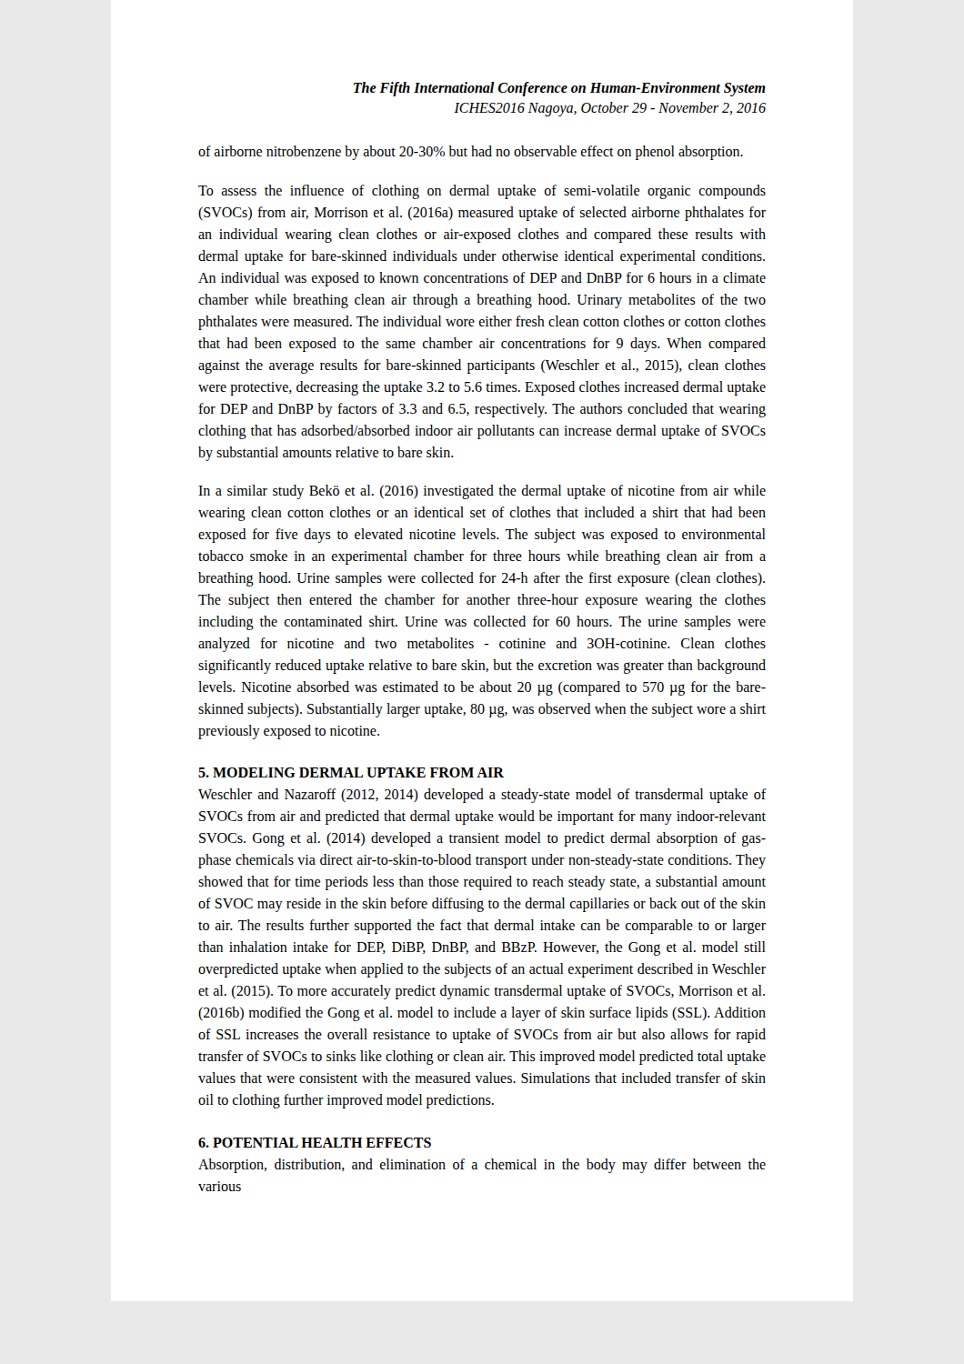The Fifth International Conference on Human-Environment System ICHES2016 Nagoya, October 29 - November 2, 2016
of airborne nitrobenzene by about 20-30% but had no observable effect on phenol absorption.
To assess the influence of clothing on dermal uptake of semi-volatile organic compounds (SVOCs) from air, Morrison et al. (2016a) measured uptake of selected airborne phthalates for an individual wearing clean clothes or air-exposed clothes and compared these results with dermal uptake for bare-skinned individuals under otherwise identical experimental conditions. An individual was exposed to known concentrations of DEP and DnBP for 6 hours in a climate chamber while breathing clean air through a breathing hood. Urinary metabolites of the two phthalates were measured. The individual wore either fresh clean cotton clothes or cotton clothes that had been exposed to the same chamber air concentrations for 9 days. When compared against the average results for bare-skinned participants (Weschler et al., 2015), clean clothes were protective, decreasing the uptake 3.2 to 5.6 times. Exposed clothes increased dermal uptake for DEP and DnBP by factors of 3.3 and 6.5, respectively. The authors concluded that wearing clothing that has adsorbed/absorbed indoor air pollutants can increase dermal uptake of SVOCs by substantial amounts relative to bare skin.
In a similar study Bekö et al. (2016) investigated the dermal uptake of nicotine from air while wearing clean cotton clothes or an identical set of clothes that included a shirt that had been exposed for five days to elevated nicotine levels. The subject was exposed to environmental tobacco smoke in an experimental chamber for three hours while breathing clean air from a breathing hood. Urine samples were collected for 24-h after the first exposure (clean clothes). The subject then entered the chamber for another three-hour exposure wearing the clothes including the contaminated shirt. Urine was collected for 60 hours. The urine samples were analyzed for nicotine and two metabolites - cotinine and 3OH-cotinine. Clean clothes significantly reduced uptake relative to bare skin, but the excretion was greater than background levels. Nicotine absorbed was estimated to be about 20 µg (compared to 570 µg for the bare-skinned subjects). Substantially larger uptake, 80 µg, was observed when the subject wore a shirt previously exposed to nicotine.
5. Modeling dermal uptake from air
Weschler and Nazaroff (2012, 2014) developed a steady-state model of transdermal uptake of SVOCs from air and predicted that dermal uptake would be important for many indoor-relevant SVOCs. Gong et al. (2014) developed a transient model to predict dermal absorption of gas-phase chemicals via direct air-to-skin-to-blood transport under non-steady-state conditions. They showed that for time periods less than those required to reach steady state, a substantial amount of SVOC may reside in the skin before diffusing to the dermal capillaries or back out of the skin to air. The results further supported the fact that dermal intake can be comparable to or larger than inhalation intake for DEP, DiBP, DnBP, and BBzP. However, the Gong et al. model still overpredicted uptake when applied to the subjects of an actual experiment described in Weschler et al. (2015). To more accurately predict dynamic transdermal uptake of SVOCs, Morrison et al. (2016b) modified the Gong et al. model to include a layer of skin surface lipids (SSL). Addition of SSL increases the overall resistance to uptake of SVOCs from air but also allows for rapid transfer of SVOCs to sinks like clothing or clean air. This improved model predicted total uptake values that were consistent with the measured values. Simulations that included transfer of skin oil to clothing further improved model predictions.
6. Potential health effects
Absorption, distribution, and elimination of a chemical in the body may differ between the various